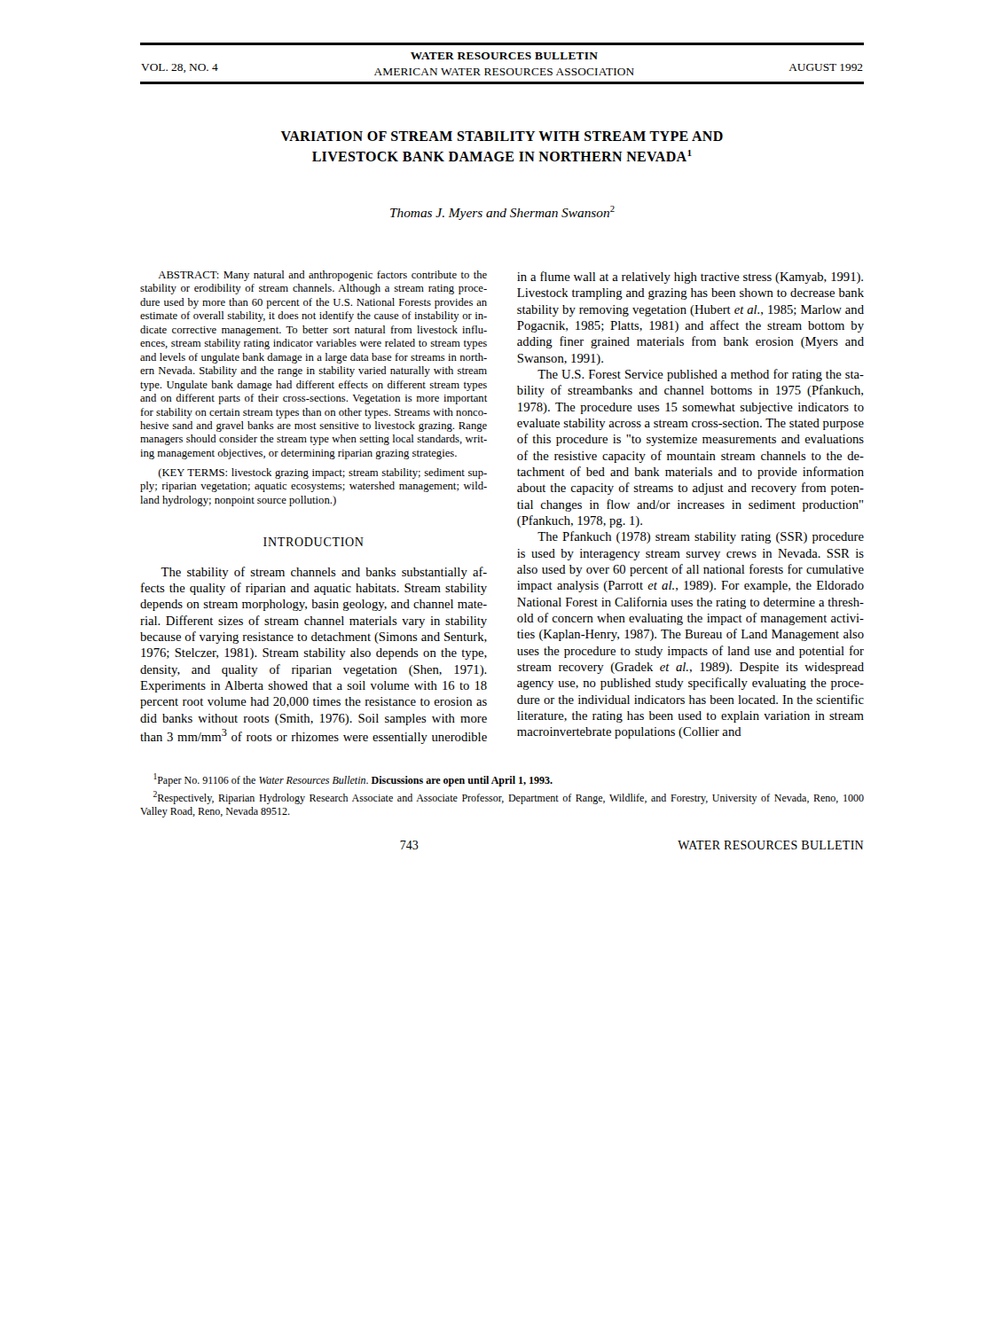| VOL. 28, NO. 4 | WATER RESOURCES BULLETIN AMERICAN WATER RESOURCES ASSOCIATION | AUGUST 1992 |
VARIATION OF STREAM STABILITY WITH STREAM TYPE AND
LIVESTOCK BANK DAMAGE IN NORTHERN NEVADA1
Thomas J. Myers and Sherman Swanson2
ABSTRACT: Many natural and anthropogenic factors contribute to the stability or erodibility of stream channels. Although a stream rating procedure used by more than 60 percent of the U.S. National Forests provides an estimate of overall stability, it does not identify the cause of instability or indicate corrective management. To better sort natural from livestock influences, stream stability rating indicator variables were related to stream types and levels of ungulate bank damage in a large data base for streams in northern Nevada. Stability and the range in stability varied naturally with stream type. Ungulate bank damage had different effects on different stream types and on different parts of their cross-sections. Vegetation is more important for stability on certain stream types than on other types. Streams with noncohesive sand and gravel banks are most sensitive to livestock grazing. Range managers should consider the stream type when setting local standards, writing management objectives, or determining riparian grazing strategies.
(KEY TERMS: livestock grazing impact; stream stability; sediment supply; riparian vegetation; aquatic ecosystems; watershed management; wildland hydrology; nonpoint source pollution.)
INTRODUCTION
The stability of stream channels and banks substantially affects the quality of riparian and aquatic habitats. Stream stability depends on stream morphology, basin geology, and channel material. Different sizes of stream channel materials vary in stability because of varying resistance to detachment (Simons and Senturk, 1976; Stelczer, 1981). Stream stability also depends on the type, density, and quality of riparian vegetation (Shen, 1971). Experiments in Alberta showed that a soil volume with 16 to 18 percent root volume had 20,000 times the resistance to erosion as did banks without roots (Smith, 1976). Soil samples with more than 3 mm/mm3 of roots or rhizomes were essentially unerodible in a flume wall at a relatively high tractive stress (Kamyab, 1991). Livestock trampling and grazing has been shown to decrease bank stability by removing vegetation (Hubert et al., 1985; Marlow and Pogacnik, 1985; Platts, 1981) and affect the stream bottom by adding finer grained materials from bank erosion (Myers and Swanson, 1991).
The U.S. Forest Service published a method for rating the stability of streambanks and channel bottoms in 1975 (Pfankuch, 1978). The procedure uses 15 somewhat subjective indicators to evaluate stability across a stream cross-section. The stated purpose of this procedure is "to systemize measurements and evaluations of the resistive capacity of mountain stream channels to the detachment of bed and bank materials and to provide information about the capacity of streams to adjust and recovery from potential changes in flow and/or increases in sediment production" (Pfankuch, 1978, pg. 1).
The Pfankuch (1978) stream stability rating (SSR) procedure is used by interagency stream survey crews in Nevada. SSR is also used by over 60 percent of all national forests for cumulative impact analysis (Parrott et al., 1989). For example, the Eldorado National Forest in California uses the rating to determine a threshold of concern when evaluating the impact of management activities (Kaplan-Henry, 1987). The Bureau of Land Management also uses the procedure to study impacts of land use and potential for stream recovery (Gradek et al., 1989). Despite its widespread agency use, no published study specifically evaluating the procedure or the individual indicators has been located. In the scientific literature, the rating has been used to explain variation in stream macroinvertebrate populations (Collier and
1Paper No. 91106 of the Water Resources Bulletin. Discussions are open until April 1, 1993.
2Respectively, Riparian Hydrology Research Associate and Associate Professor, Department of Range, Wildlife, and Forestry, University of Nevada, Reno, 1000 Valley Road, Reno, Nevada 89512.
743 WATER RESOURCES BULLETIN